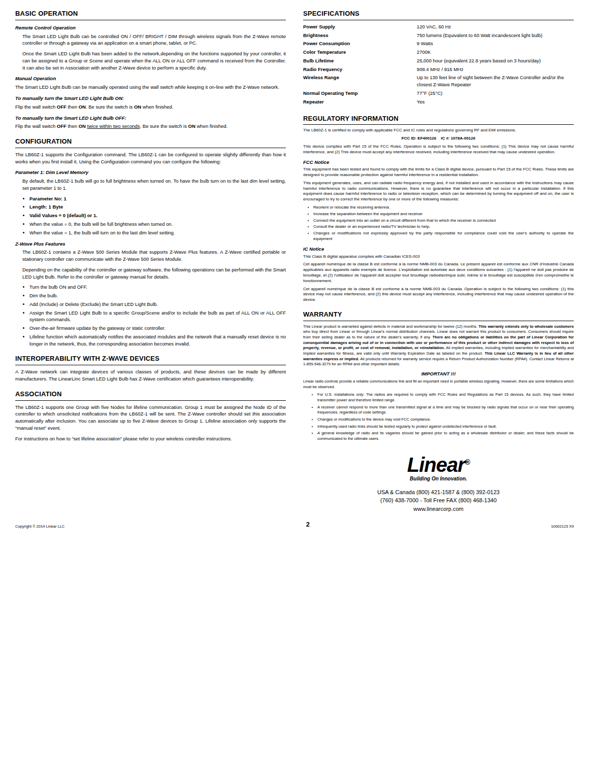Basic Operation
Remote Control Operation
The Smart LED Light Bulb can be controlled ON / OFF/ BRIGHT / DIM through wireless signals from the Z-Wave remote controller or through a gateway via an application on a smart phone, tablet, or PC.
Once the Smart LED Light Bulb has been added to the network,depending on the functions supported by your controller, it can be assigned to a Group or Scene and operate when the ALL ON or ALL OFF command is received from the Controller. It can also be set in Association with another Z-Wave device to perform a specific duty.
Manual Operation
The Smart LED Light Bulb can be manually operated using the wall switch while keeping it on-line with the Z-Wave network.
To manually turn the Smart LED Light Bulb ON:
Flip the wall switch OFF then ON. Be sure the switch is ON when finished.
To manually turn the Smart LED Light Bulb OFF:
Flip the wall switch OFF then ON twice within two seconds. Be sure the switch is ON when finished.
Configuration
The LB60Z-1 supports the Configuration command. The LB60Z-1 can be configured to operate slightly differently than how it works when you first install it. Using the Configuration command you can configure the following:
Parameter 1: Dim Level Memory
By default, the LB60Z-1 bulb will go to full brightness when turned on. To have the bulb turn on to the last dim level setting, set parameter 1 to 1.
Parameter No: 1
Length: 1 Byte
Valid Values = 0 (default) or 1.
When the value = 0, the bulb will be full brightness when turned on.
When the value = 1, the bulb will turn on to the last dim level setting.
Z-Wave Plus Features
The LB60Z-1 contains a Z-Wave 500 Series Module that supports Z-Wave Plus features. A Z-Wave certified portable or stationary controller can communicate with the Z-Wave 500 Series Module.
Depending on the capability of the controller or gateway software, the following operations can be performed with the Smart LED Light Bulb. Refer to the controller or gateway manual for details.
Turn the bulb ON and OFF.
Dim the bulb.
Add (Include) or Delete (Exclude) the Smart LED Light Bulb.
Assign the Smart LED Light Bulb to a specific Group/Scene and/or to include the bulb as part of ALL ON or ALL OFF system commands.
Over-the-air firmware update by the gateway or static controller.
Lifeline function which automatically notifies the associated modules and the network that a manually reset device is no longer in the network, thus, the corresponding association becomes invalid.
Interoperability with Z-Wave Devices
A Z-Wave network can integrate devices of various classes of products, and these devices can be made by different manufacturers. The LinearLinc Smart LED Light Bulb has Z-Wave certification which guarantees interoperability.
Association
The LB60Z-1 supports one Group with five Nodes for lifeline communication. Group 1 must be assigned the Node ID of the controller to which unsolicited notifications from the LB60Z-1 will be sent. The Z-Wave controller should set this association automatically after inclusion. You can associate up to five Z-Wave devices to Group 1. Lifeline association only supports the “manual reset” event.
For instructions on how to “set lifeline association” please refer to your wireless controller instructions.
Specifications
| Power Supply | 120 VAC, 60 Hz |
| Brightness | 750 lumens (Equivalent to 60 Watt incandescent light bulb) |
| Power Consumption | 9 Watts |
| Color Temperature | 2700K |
| Bulb Lifetime | 25,000 hour (equivalent 22.8 years based on 3 hours/day) |
| Radio Frequency | 908.4 MHz / 916 MHz |
| Wireless Range | Up to 130 feet line of sight between the Z-Wave Controller and/or the closest Z-Wave Repeater |
| Normal Operating Temp | 77°F (25°C) |
| Repeater | Yes |
Regulatory Information
The LB60Z-1 is certified to comply with applicable FCC and IC rules and regulations governing RF and EMI emissions.
FCC ID: EF400126 IC #: 1078A-00126
This device complies with Part 15 of the FCC Rules. Operation is subject to the following two conditions: (1) This device may not cause harmful interference, and (2) This device must accept any interference received, including interference received that may cause undesired operation.
FCC Notice
This equipment has been tested and found to comply with the limits for a Class B digital device, pursuant to Part 15 of the FCC Rules. These limits are designed to provide reasonable protection against harmful interference in a residential installation.
This equipment generates, uses, and can radiate radio frequency energy and, if not installed and used in accordance with the instructions may cause harmful interference to radio communications. However, there is no guarantee that interference will not occur in a particular installation. If this equipment does cause harmful interference to radio or television reception, which can be determined by turning the equipment off and on, the user is encouraged to try to correct the interference by one or more of the following measures:
Reorient or relocate the receiving antenna.
Increase the separation between the equipment and receiver
Connect the equipment into an outlet on a circuit different from that to which the receiver is connected
Consult the dealer or an experienced radio/TV technician to help.
Changes or modifications not expressly approved by the party responsible for compliance could void the user's authority to operate the equipment
IC Notice
This Class B digital apparatus complies with Canadian ICES-003
Cet appareil numérique de la classe B est conforme à la norme NMB-003 du Canada. Le présent appareil est conforme aux CNR d'Industrie Canada applicables aux appareils radio exempts de licence. L'exploitation est autorisée aux deux conditions suivantes : (1) l'appareil ne doit pas produire de brouillage, et (2) l'utilisateur de l'appareil doit accepter tout brouillage radioélectrique subi, même si le brouillage est susceptible d'en compromettre le fonctionnement.
Cet appareil numérique de la classe B est conforme à la norme NMB-003 du Canada. Operation is subject to the following two conditions: (1) this device may not cause interference, and (2) this device must accept any interference, including interference that may cause undesired operation of the device.
Warranty
This Linear product is warranted against defects in material and workmanship for twelve (12) months. This warranty extends only to wholesale customers who buy direct from Linear or through Linear's normal distribution channels. Linear does not warrant this product to consumers. Consumers should inquire from their selling dealer as to the nature of the dealer's warranty, if any. There are no obligations or liabilities on the part of Linear Corporation for consequential damages arising out of or in connection with use or performance of this product or other indirect damages with respect to loss of property, revenue, or profit, or cost of removal, installation, or reinstallation. All implied warranties, including implied warranties for merchantability and implied warranties for fitness, are valid only until Warranty Expiration Date as labeled on the product. This Linear LLC Warranty is in lieu of all other warranties express or implied. All products returned for warranty service require a Return Product Authorization Number (RPA#). Contact Linear Returns at 1-855-546-3279 for an RPA# and other important details.
IMPORTANT !!!
Linear radio controls provide a reliable communications link and fill an important need in portable wireless signaling. However, there are some limitations which must be observed.
For U.S. installations only: The radios are required to comply with FCC Rules and Regulations as Part 15 devices. As such, they have limited transmitter power and therefore limited range.
A receiver cannot respond to more than one transmitted signal at a time and may be blocked by radio signals that occur on or near their operating frequencies, regardless of code settings.
Changes or modifications to the device may void FCC compliance.
Infrequently used radio links should be tested regularly to protect against undetected interference or fault.
A general knowledge of radio and its vagaries should be gained prior to acting as a wholesale distributor or dealer, and these facts should be communicated to the ultimate users.
Linear®
Building On Innovation.
USA & Canada (800) 421-1587 & (800) 392-0123
(760) 438-7000 - Toll Free FAX (800) 468-1340
www.linearcorp.com
Copyright © 2014 Linear LLC
2
10002123 X9